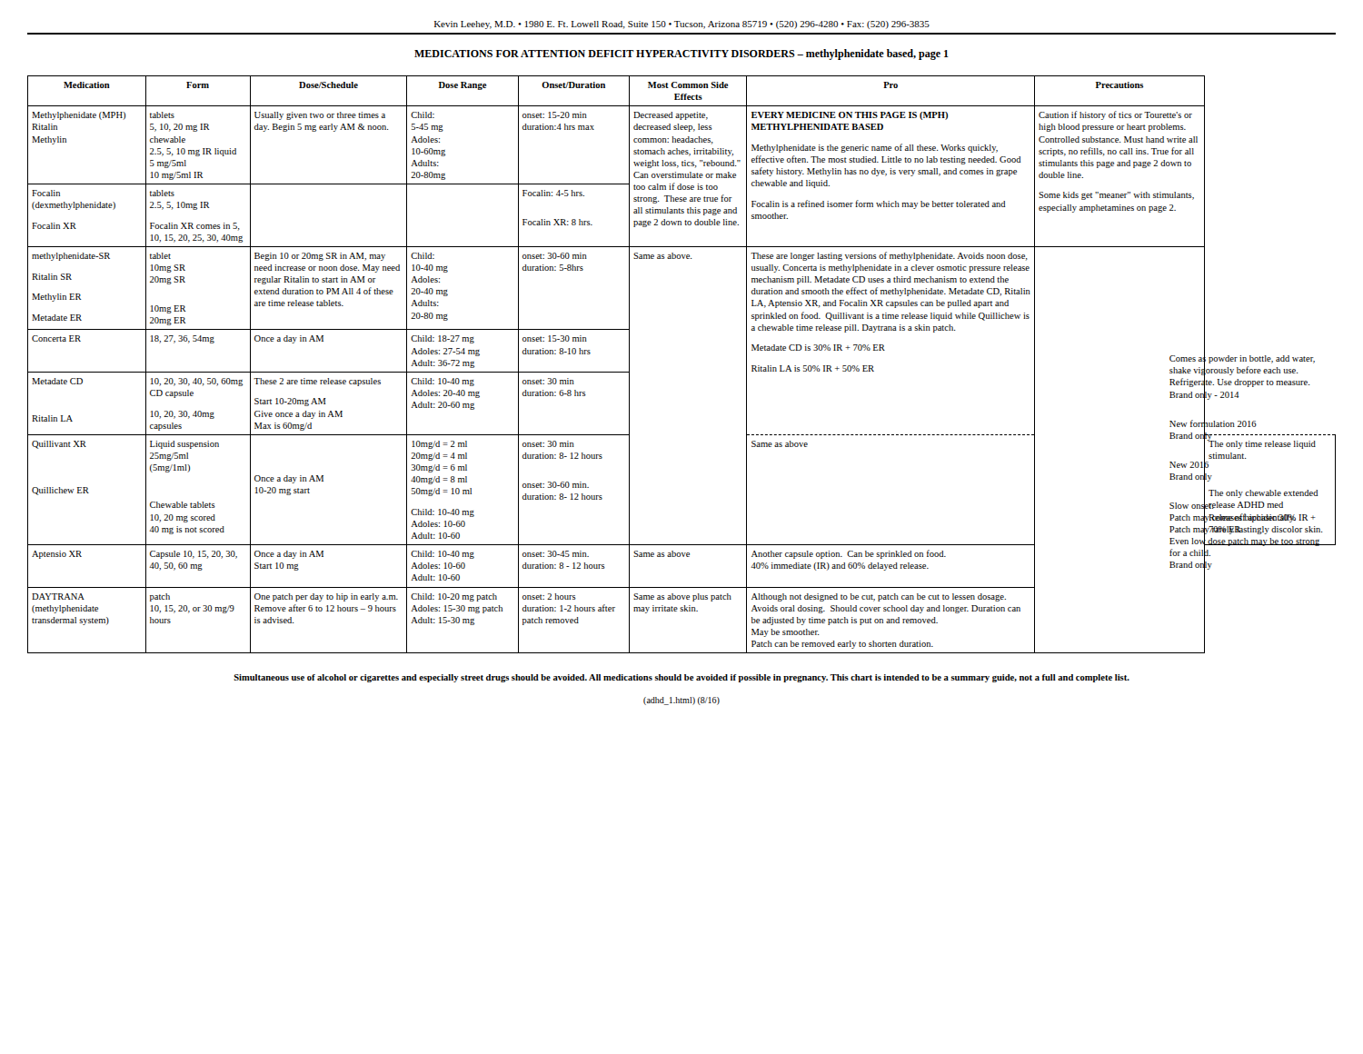Kevin Leehey, M.D. • 1980 E. Ft. Lowell Road, Suite 150 • Tucson, Arizona 85719 • (520) 296-4280 • Fax: (520) 296-3835
MEDICATIONS FOR ATTENTION DEFICIT HYPERACTIVITY DISORDERS – methylphenidate based, page 1
| Medication | Form | Dose/Schedule | Dose Range | Onset/Duration | Most Common Side Effects | Pro | Precautions |
| --- | --- | --- | --- | --- | --- | --- | --- |
| Methylphenidate (MPH) Ritalin Methylin | tablets 5, 10, 20 mg IR chewable 2.5, 5, 10 mg IR liquid 5 mg/5ml 10 mg/5ml IR | Usually given two or three times a day. Begin 5 mg early AM & noon. | Child: 5-45 mg Adoles: 10-60mg Adults: 20-80mg | onset: 15-20 min duration:4 hrs max | Decreased appetite, decreased sleep, less common: headaches, stomach aches, irritability, weight loss, tics, "rebound." Can overstimulate or make too calm if dose is too strong. These are true for all stimulants this page and page 2 down to double line. | EVERY MEDICINE ON THIS PAGE IS (MPH) METHYLPHENIDATE BASED Methylphenidate is the generic name of all these. Works quickly, effective often. The most studied. Little to no lab testing needed. Good safety history. Methylin has no dye, is very small, and comes in grape chewable and liquid. Focalin is a refined isomer form which may be better tolerated and smoother. | Caution if history of tics or Tourette's or high blood pressure or heart problems. Controlled substance. Must hand write all scripts, no refills, no call ins. True for all stimulants this page and page 2 down to double line. Some kids get "meaner" with stimulants, especially amphetamines on page 2. |
| Focalin (dexmethylphenidate) Focalin XR | tablets 2.5, 5, 10mg IR Focalin XR comes in 5, 10, 15, 20, 25, 30, 40mg | | | Focalin: 4-5 hrs. Focalin XR: 8 hrs. |
| methylphenidate-SR Ritalin SR Methylin ER Metadate ER | tablet 10mg SR 20mg SR 10mg ER 20mg ER | Begin 10 or 20mg SR in AM, may need increase or noon dose. May need regular Ritalin to start in AM or extend duration to PM All 4 of these are time release tablets. | Child: 10-40 mg Adoles: 20-40 mg Adults: 20-80 mg | onset: 30-60 min duration: 5-8hrs | Same as above. | These are longer lasting versions of methylphenidate. Avoids noon dose, usually. Concerta is methylphenidate in a clever osmotic pressure release mechanism pill. Metadate CD uses a third mechanism to extend the duration and smooth the effect of methylphenidate. Metadate CD, Ritalin LA, Aptensio XR, and Focalin XR capsules can be pulled apart and sprinkled on food. Quillivant is a time release liquid while Quillichew is a chewable time release pill. Daytrana is a skin patch. Metadate CD is 30% IR + 70% ER Ritalin LA is 50% IR + 50% ER | |
| Concerta ER | 18, 27, 36, 54mg | Once a day in AM | Child: 18-27 mg Adoles: 27-54 mg Adult: 36-72 mg | onset: 15-30 min duration: 8-10 hrs |
| Metadate CD Ritalin LA | 10, 20, 30, 40, 50, 60mg CD capsule 10, 20, 30, 40mg capsules | These 2 are time release capsules Start 10-20mg AM Give once a day in AM Max is 60mg/d | Child: 10-40 mg Adoles: 20-40 mg Adult: 20-60 mg | onset: 30 min duration: 6-8 hrs |
| Quillivant XR Quillichew ER | Liquid suspension 25mg/5ml (5mg/1ml) Chewable tablets 10, 20 mg scored 40 mg is not scored | Once a day in AM 10-20 mg start | 10mg/d = 2 ml 20mg/d = 4 ml 30mg/d = 6 ml 40mg/d = 8 ml 50mg/d = 10 ml Child: 10-40 mg Adoles: 10-60 Adult: 10-60 | onset: 30 min duration: 8- 12 hours onset: 30-60 min. duration: 8- 12 hours | Same as above | The only time release liquid stimulant. The only chewable extended release ADHD med Releases biphasic 30% IR + 70% ER |
| Aptensio XR | Capsule 10, 15, 20, 30, 40, 50, 60 mg | Once a day in AM Start 10 mg | Child: 10-40 mg Adoles: 10-60 Adult: 10-60 | onset: 30-45 min. duration: 8 - 12 hours | Same as above | Another capsule option. Can be sprinkled on food. 40% immediate (IR) and 60% delayed release. |
| DAYTRANA (methylphenidate transdermal system) | patch 10, 15, 20, or 30 mg/9 hours | One patch per day to hip in early a.m. Remove after 6 to 12 hours – 9 hours is advised. | Child: 10-20 mg patch Adoles: 15-30 mg patch Adult: 15-30 mg | onset: 2 hours duration: 1-2 hours after patch removed | Same as above plus patch may irritate skin. | Although not designed to be cut, patch can be cut to lessen dosage. Avoids oral dosing. Should cover school day and longer. Duration can be adjusted by time patch is put on and removed. May be smoother. Patch can be removed early to shorten duration. |
| | Comes as powder in bottle, add water, shake vigorously before each use. Refrigerate. Use dropper to measure. Brand only - 2014 New formulation 2016 Brand only New 2016 Brand only Slow onset. Patch may come off accidentally. Patch may rarely lastingly discolor skin. Even low dose patch may be too strong for a child. Brand only |
Simultaneous use of alcohol or cigarettes and especially street drugs should be avoided. All medications should be avoided if possible in pregnancy. This chart is intended to be a summary guide, not a full and complete list.
(adhd_1.html) (8/16)